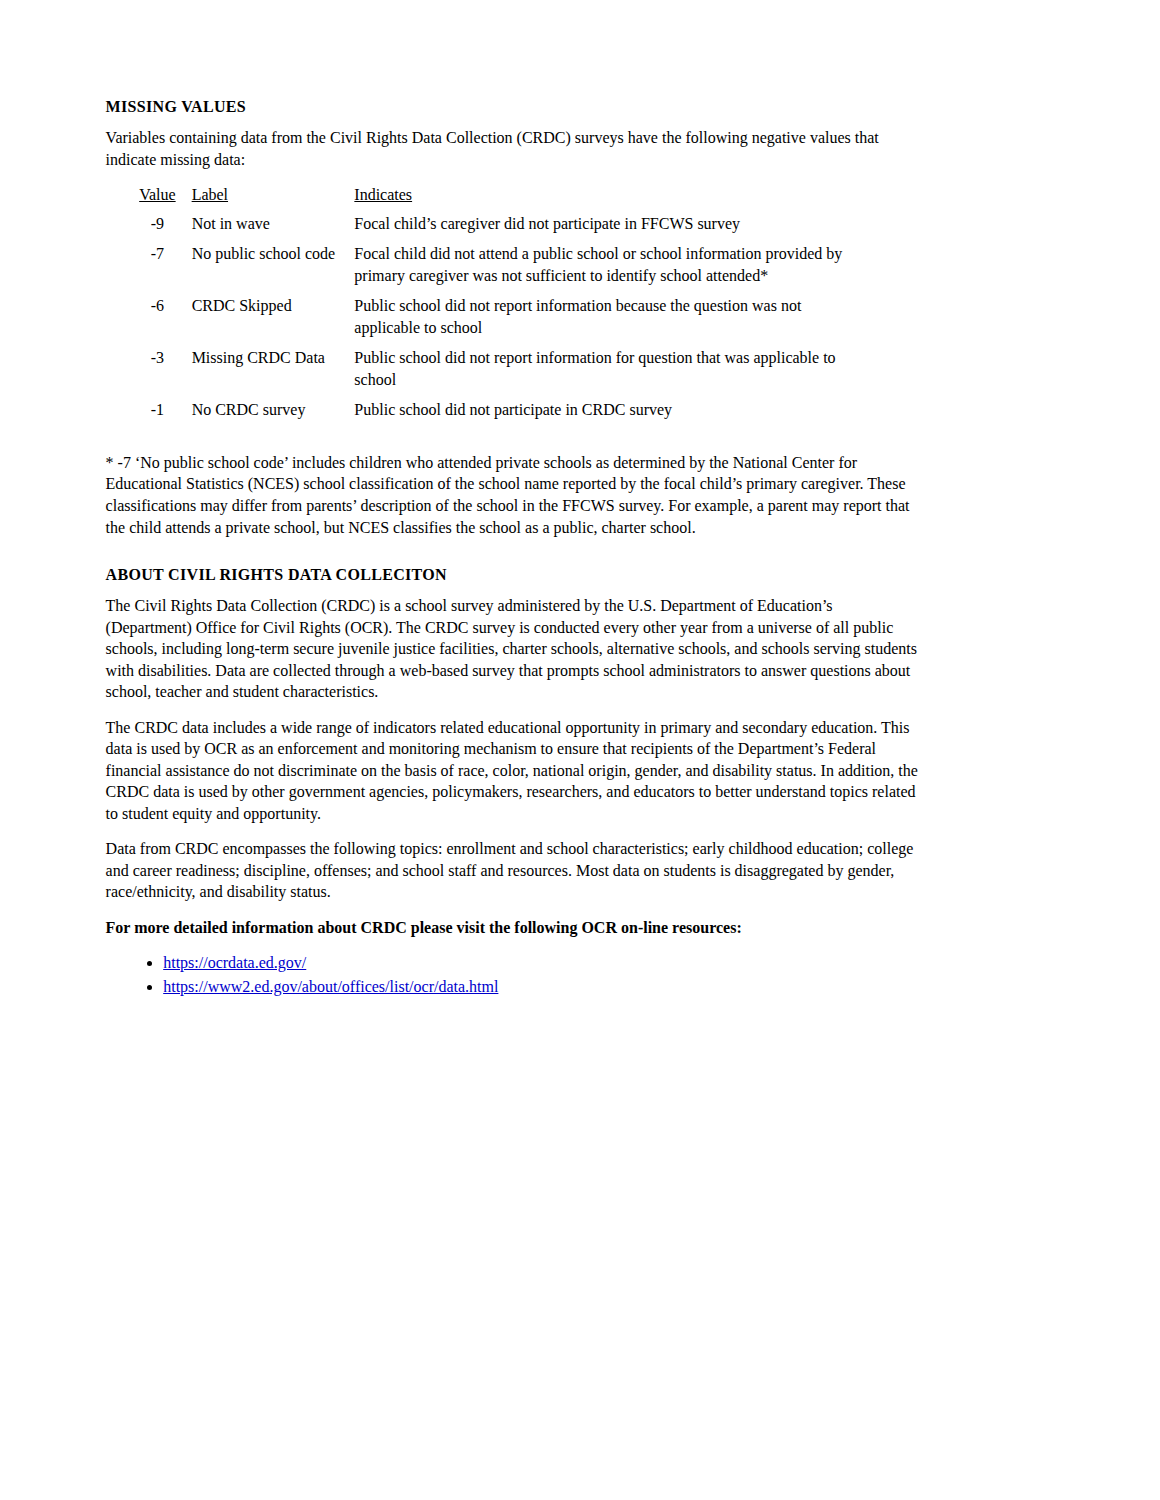MISSING VALUES
Variables containing data from the Civil Rights Data Collection (CRDC) surveys have the following negative values that indicate missing data:
| Value | Label | Indicates |
| --- | --- | --- |
| -9 | Not in wave | Focal child’s caregiver did not participate in FFCWS survey |
| -7 | No public school code | Focal child did not attend a public school or school information provided by primary caregiver was not sufficient to identify school attended* |
| -6 | CRDC Skipped | Public school did not report information because the question was not applicable to school |
| -3 | Missing CRDC Data | Public school did not report information for question that was applicable to school |
| -1 | No CRDC survey | Public school did not participate in CRDC survey |
* -7 ‘No public school code’ includes children who attended private schools as determined by the National Center for Educational Statistics (NCES) school classification of the school name reported by the focal child’s primary caregiver. These classifications may differ from parents’ description of the school in the FFCWS survey. For example, a parent may report that the child attends a private school, but NCES classifies the school as a public, charter school.
ABOUT CIVIL RIGHTS DATA COLLECITON
The Civil Rights Data Collection (CRDC) is a school survey administered by the U.S. Department of Education’s (Department) Office for Civil Rights (OCR). The CRDC survey is conducted every other year from a universe of all public schools, including long-term secure juvenile justice facilities, charter schools, alternative schools, and schools serving students with disabilities. Data are collected through a web-based survey that prompts school administrators to answer questions about school, teacher and student characteristics.
The CRDC data includes a wide range of indicators related educational opportunity in primary and secondary education. This data is used by OCR as an enforcement and monitoring mechanism to ensure that recipients of the Department’s Federal financial assistance do not discriminate on the basis of race, color, national origin, gender, and disability status. In addition, the CRDC data is used by other government agencies, policymakers, researchers, and educators to better understand topics related to student equity and opportunity.
Data from CRDC encompasses the following topics: enrollment and school characteristics; early childhood education; college and career readiness; discipline, offenses; and school staff and resources. Most data on students is disaggregated by gender, race/ethnicity, and disability status.
For more detailed information about CRDC please visit the following OCR on-line resources:
https://ocrdata.ed.gov/
https://www2.ed.gov/about/offices/list/ocr/data.html